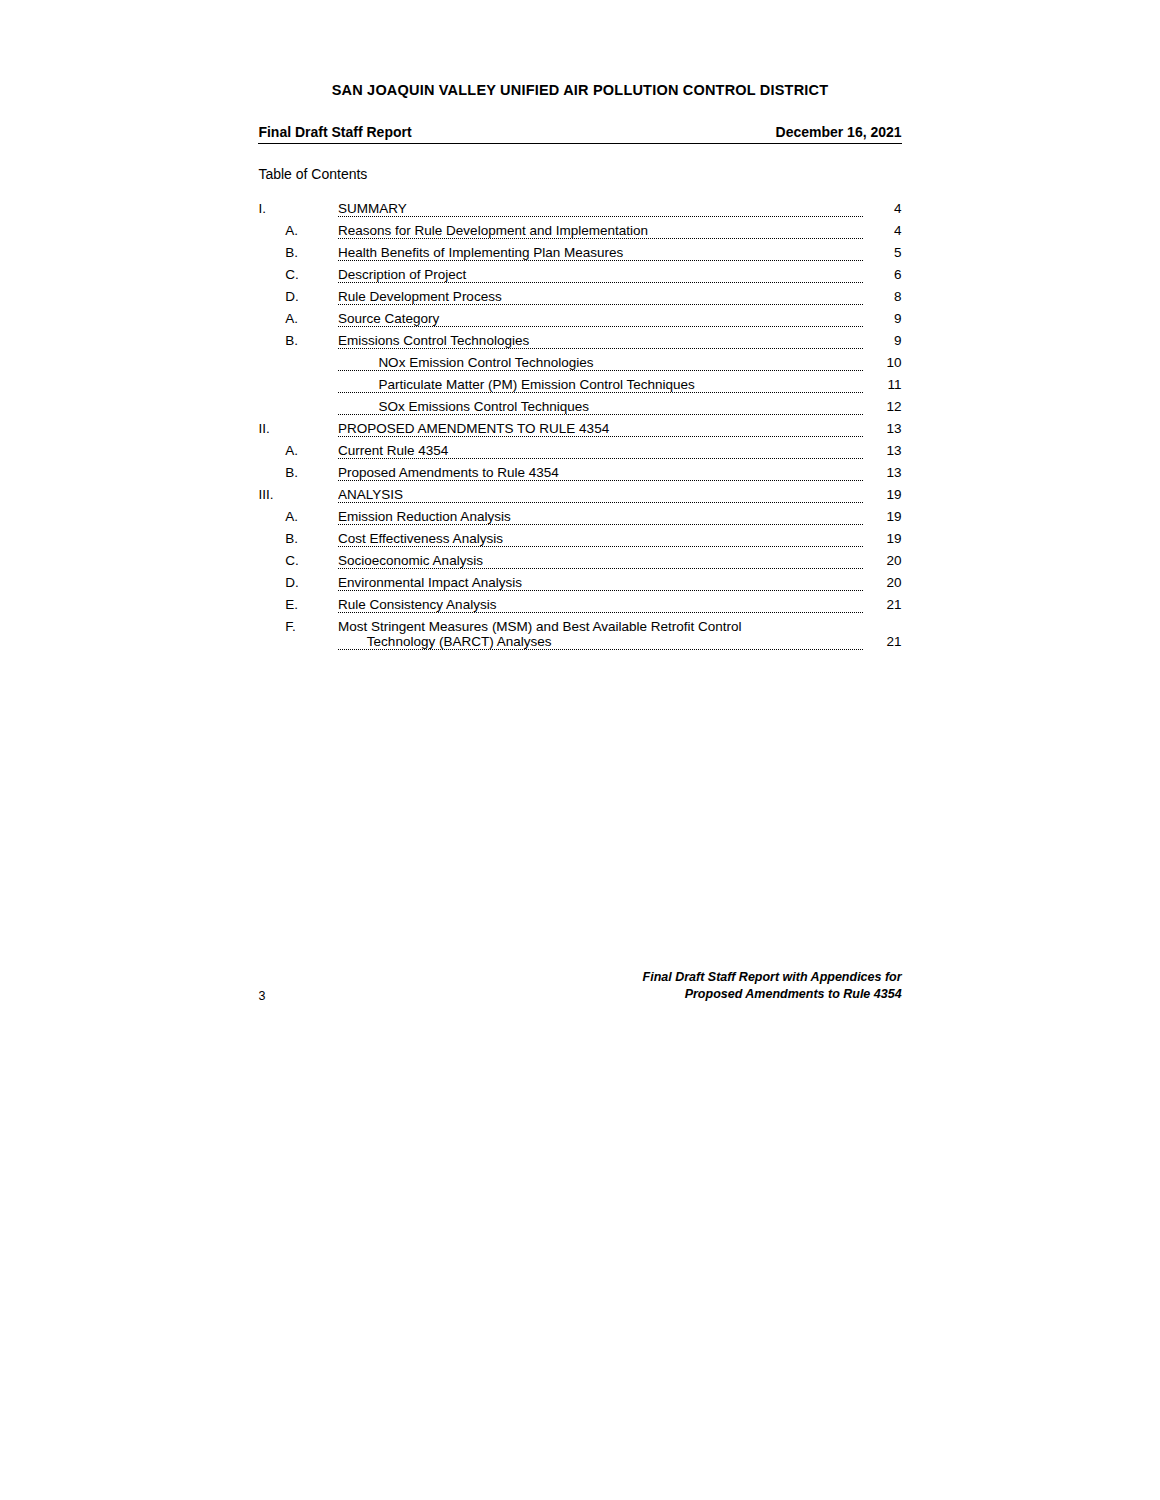SAN JOAQUIN VALLEY UNIFIED AIR POLLUTION CONTROL DISTRICT
Final Draft Staff Report
December 16, 2021
Table of Contents
| I. | SUMMARY | 4 |
| A. | Reasons for Rule Development and Implementation | 4 |
| B. | Health Benefits of Implementing Plan Measures | 5 |
| C. | Description of Project | 6 |
| D. | Rule Development Process | 8 |
| A. | Source Category | 9 |
| B. | Emissions Control Technologies | 9 |
| | NOx Emission Control Technologies | 10 |
| | Particulate Matter (PM) Emission Control Techniques | 11 |
| | SOx Emissions Control Techniques | 12 |
| II. | PROPOSED AMENDMENTS TO RULE 4354 | 13 |
| A. | Current Rule 4354 | 13 |
| B. | Proposed Amendments to Rule 4354 | 13 |
| III. | ANALYSIS | 19 |
| A. | Emission Reduction Analysis | 19 |
| B. | Cost Effectiveness Analysis | 19 |
| C. | Socioeconomic Analysis | 20 |
| D. | Environmental Impact Analysis | 20 |
| E. | Rule Consistency Analysis | 21 |
| F. | Most Stringent Measures (MSM) and Best Available Retrofit Control Technology (BARCT) Analyses | 21 |
3
Final Draft Staff Report with Appendices for
Proposed Amendments to Rule 4354